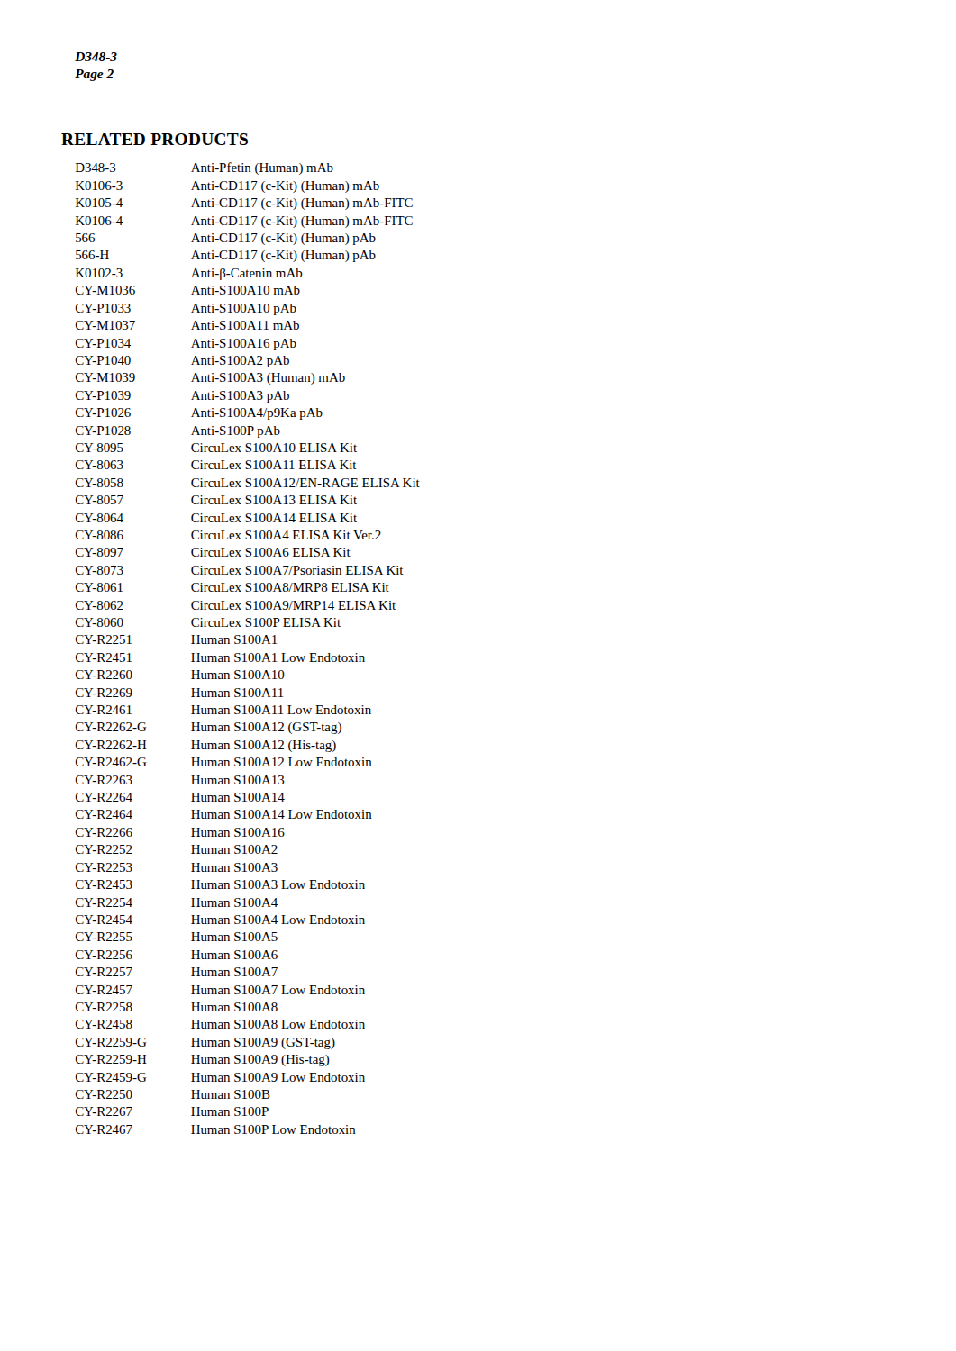D348-3
Page 2
RELATED PRODUCTS
| D348-3 | Anti-Pfetin (Human) mAb |
| K0106-3 | Anti-CD117 (c-Kit) (Human) mAb |
| K0105-4 | Anti-CD117 (c-Kit) (Human) mAb-FITC |
| K0106-4 | Anti-CD117 (c-Kit) (Human) mAb-FITC |
| 566 | Anti-CD117 (c-Kit) (Human) pAb |
| 566-H | Anti-CD117 (c-Kit) (Human) pAb |
| K0102-3 | Anti- β -Catenin mAb |
| CY-M1036 | Anti-S100A10 mAb |
| CY-P1033 | Anti-S100A10 pAb |
| CY-M1037 | Anti-S100A11 mAb |
| CY-P1034 | Anti-S100A16 pAb |
| CY-P1040 | Anti-S100A2 pAb |
| CY-M1039 | Anti-S100A3 (Human) mAb |
| CY-P1039 | Anti-S100A3 pAb |
| CY-P1026 | Anti-S100A4/p9Ka pAb |
| CY-P1028 | Anti-S100P pAb |
| CY-8095 | CircuLex S100A10 ELISA Kit |
| CY-8063 | CircuLex S100A11 ELISA Kit |
| CY-8058 | CircuLex S100A12/EN-RAGE ELISA Kit |
| CY-8057 | CircuLex S100A13 ELISA Kit |
| CY-8064 | CircuLex S100A14 ELISA Kit |
| CY-8086 | CircuLex S100A4 ELISA Kit Ver.2 |
| CY-8097 | CircuLex S100A6 ELISA Kit |
| CY-8073 | CircuLex S100A7/Psoriasin ELISA Kit |
| CY-8061 | CircuLex S100A8/MRP8 ELISA Kit |
| CY-8062 | CircuLex S100A9/MRP14 ELISA Kit |
| CY-8060 | CircuLex S100P ELISA Kit |
| CY-R2251 | Human S100A1 |
| CY-R2451 | Human S100A1 Low Endotoxin |
| CY-R2260 | Human S100A10 |
| CY-R2269 | Human S100A11 |
| CY-R2461 | Human S100A11 Low Endotoxin |
| CY-R2262-G | Human S100A12 (GST-tag) |
| CY-R2262-H | Human S100A12 (His-tag) |
| CY-R2462-G | Human S100A12 Low Endotoxin |
| CY-R2263 | Human S100A13 |
| CY-R2264 | Human S100A14 |
| CY-R2464 | Human S100A14 Low Endotoxin |
| CY-R2266 | Human S100A16 |
| CY-R2252 | Human S100A2 |
| CY-R2253 | Human S100A3 |
| CY-R2453 | Human S100A3 Low Endotoxin |
| CY-R2254 | Human S100A4 |
| CY-R2454 | Human S100A4 Low Endotoxin |
| CY-R2255 | Human S100A5 |
| CY-R2256 | Human S100A6 |
| CY-R2257 | Human S100A7 |
| CY-R2457 | Human S100A7 Low Endotoxin |
| CY-R2258 | Human S100A8 |
| CY-R2458 | Human S100A8 Low Endotoxin |
| CY-R2259-G | Human S100A9 (GST-tag) |
| CY-R2259-H | Human S100A9 (His-tag) |
| CY-R2459-G | Human S100A9 Low Endotoxin |
| CY-R2250 | Human S100B |
| CY-R2267 | Human S100P |
| CY-R2467 | Human S100P Low Endotoxin |